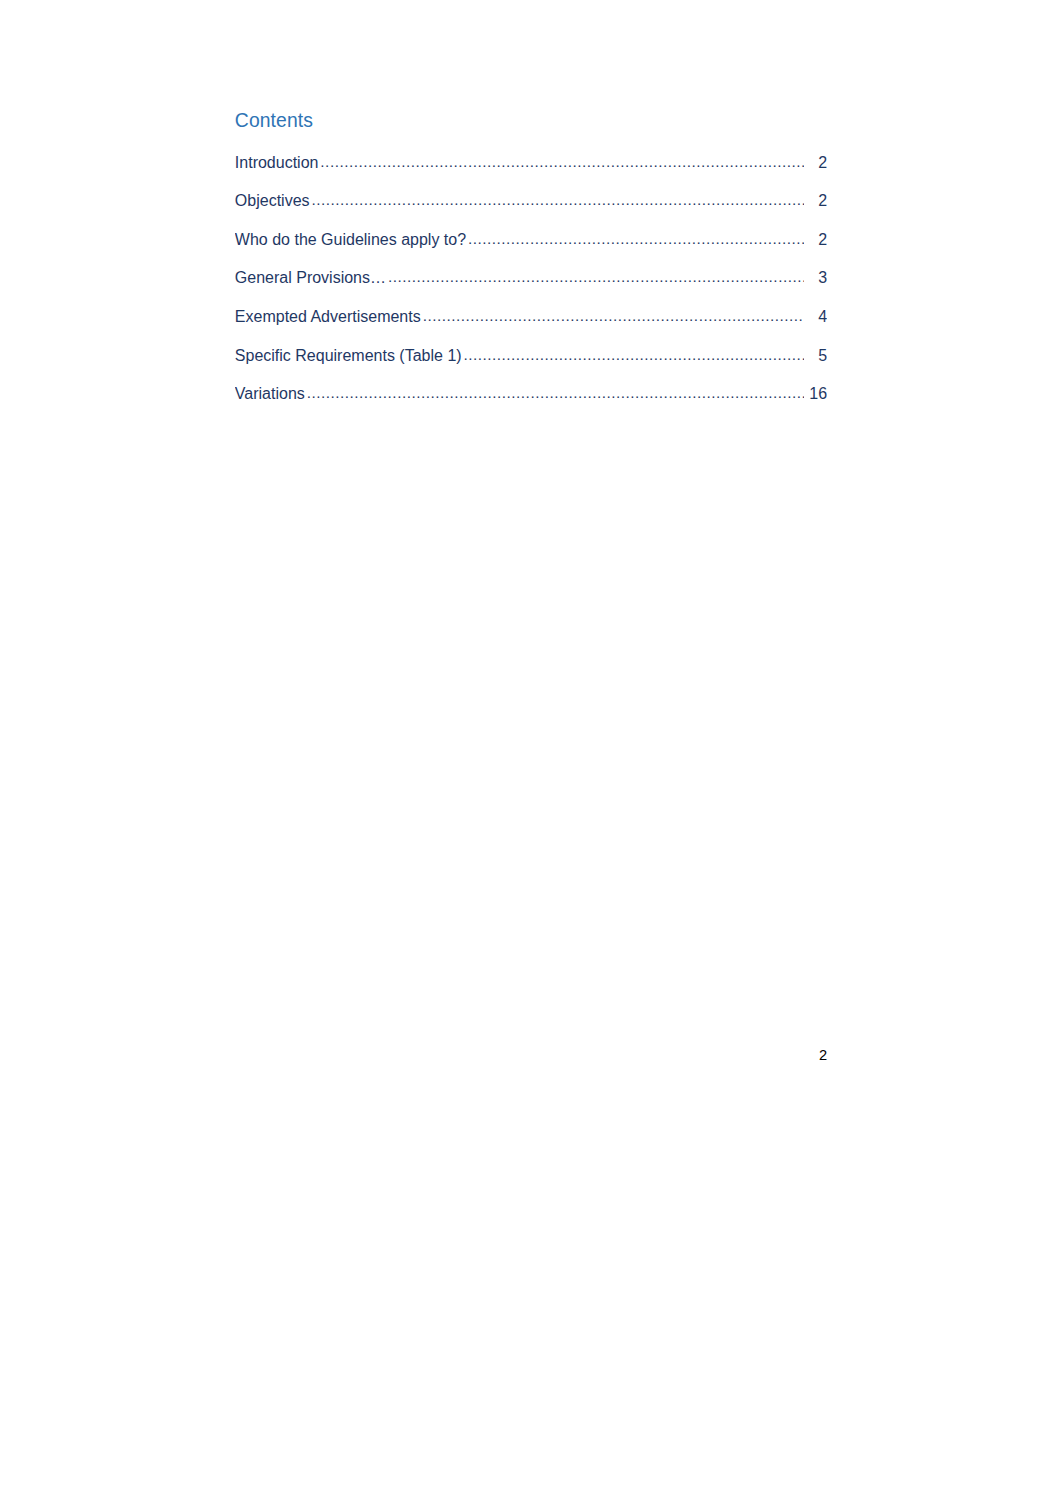Contents
Introduction .................................................................................................................................. 2
Objectives ..................................................................................................................................... 2
Who do the Guidelines apply to? ............................................................................................................. 2
General Provisions… ....................................................................................................................... 3
Exempted Advertisements ......................................................................................................................... 4
Specific Requirements (Table 1) .............................................................................................................. 5
Variations ..................................................................................................................................... 16
2